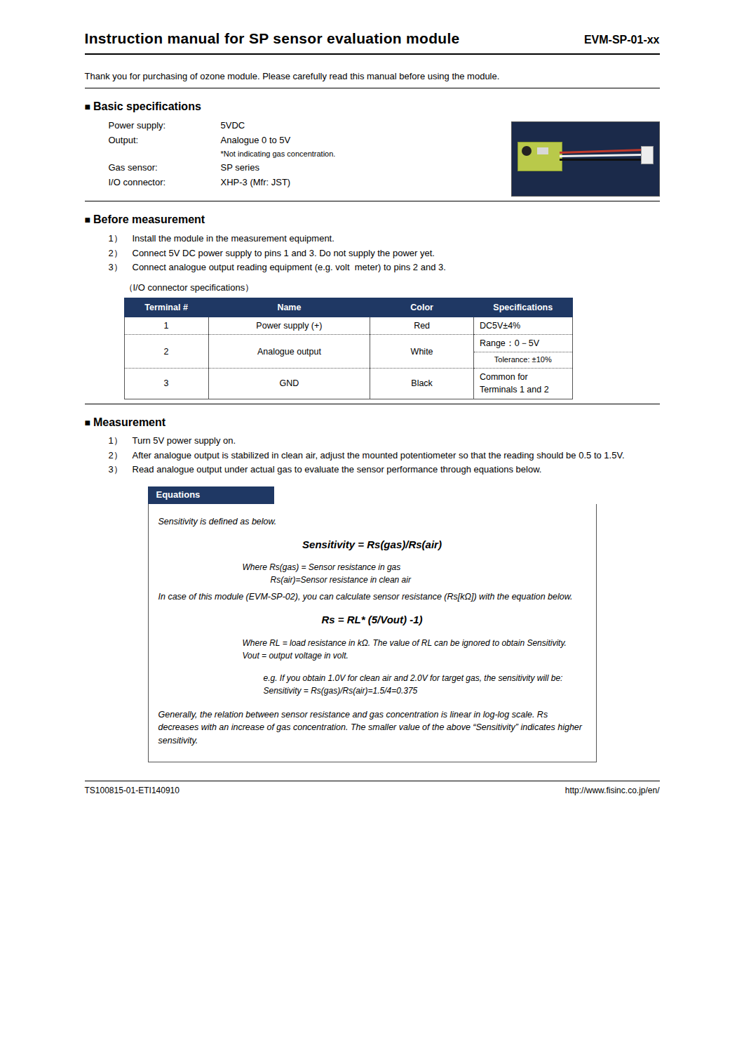Instruction manual for SP sensor evaluation module
EVM-SP-01-xx
Thank you for purchasing of ozone module. Please carefully read this manual before using the module.
Basic specifications
| Power supply: | 5VDC |
| Output: | Analogue 0 to 5V |
| | *Not indicating gas concentration. |
| Gas sensor: | SP series |
| I/O connector: | XHP-3 (Mfr: JST) |
Before measurement
1）Install the module in the measurement equipment.
2）Connect 5V DC power supply to pins 1 and 3. Do not supply the power yet.
3）Connect analogue output reading equipment (e.g. volt meter) to pins 2 and 3.
（I/O connector specifications）
| Terminal # | Name | Color | Specifications |
| --- | --- | --- | --- |
| 1 | Power supply (+) | Red | DC5V±4% |
| 2 | Analogue output | White | Range：0－5V |
| Tolerance: ±10% |
| 3 | GND | Black | Common for Terminals 1 and 2 |
Measurement
1）Turn 5V power supply on.
2）After analogue output is stabilized in clean air, adjust the mounted potentiometer so that the reading should be 0.5 to 1.5V.
3）Read analogue output under actual gas to evaluate the sensor performance through equations below.
Equations
Sensitivity is defined as below.
Sensitivity = Rs(gas)/Rs(air)
Where Rs(gas) = Sensor resistance in gas
Rs(air)=Sensor resistance in clean air
In case of this module (EVM-SP-02), you can calculate sensor resistance (Rs[kΩ]) with the equation below.
Rs = RL* (5/Vout) -1)
Where RL = load resistance in kΩ. The value of RL can be ignored to obtain Sensitivity.
Vout = output voltage in volt.
e.g. If you obtain 1.0V for clean air and 2.0V for target gas, the sensitivity will be:
Sensitivity = Rs(gas)/Rs(air)=1.5/4=0.375
Generally, the relation between sensor resistance and gas concentration is linear in log-log scale. Rs decreases with an increase of gas concentration. The smaller value of the above “Sensitivity” indicates higher sensitivity.
TS100815-01-ETI140910
http://www.fisinc.co.jp/en/